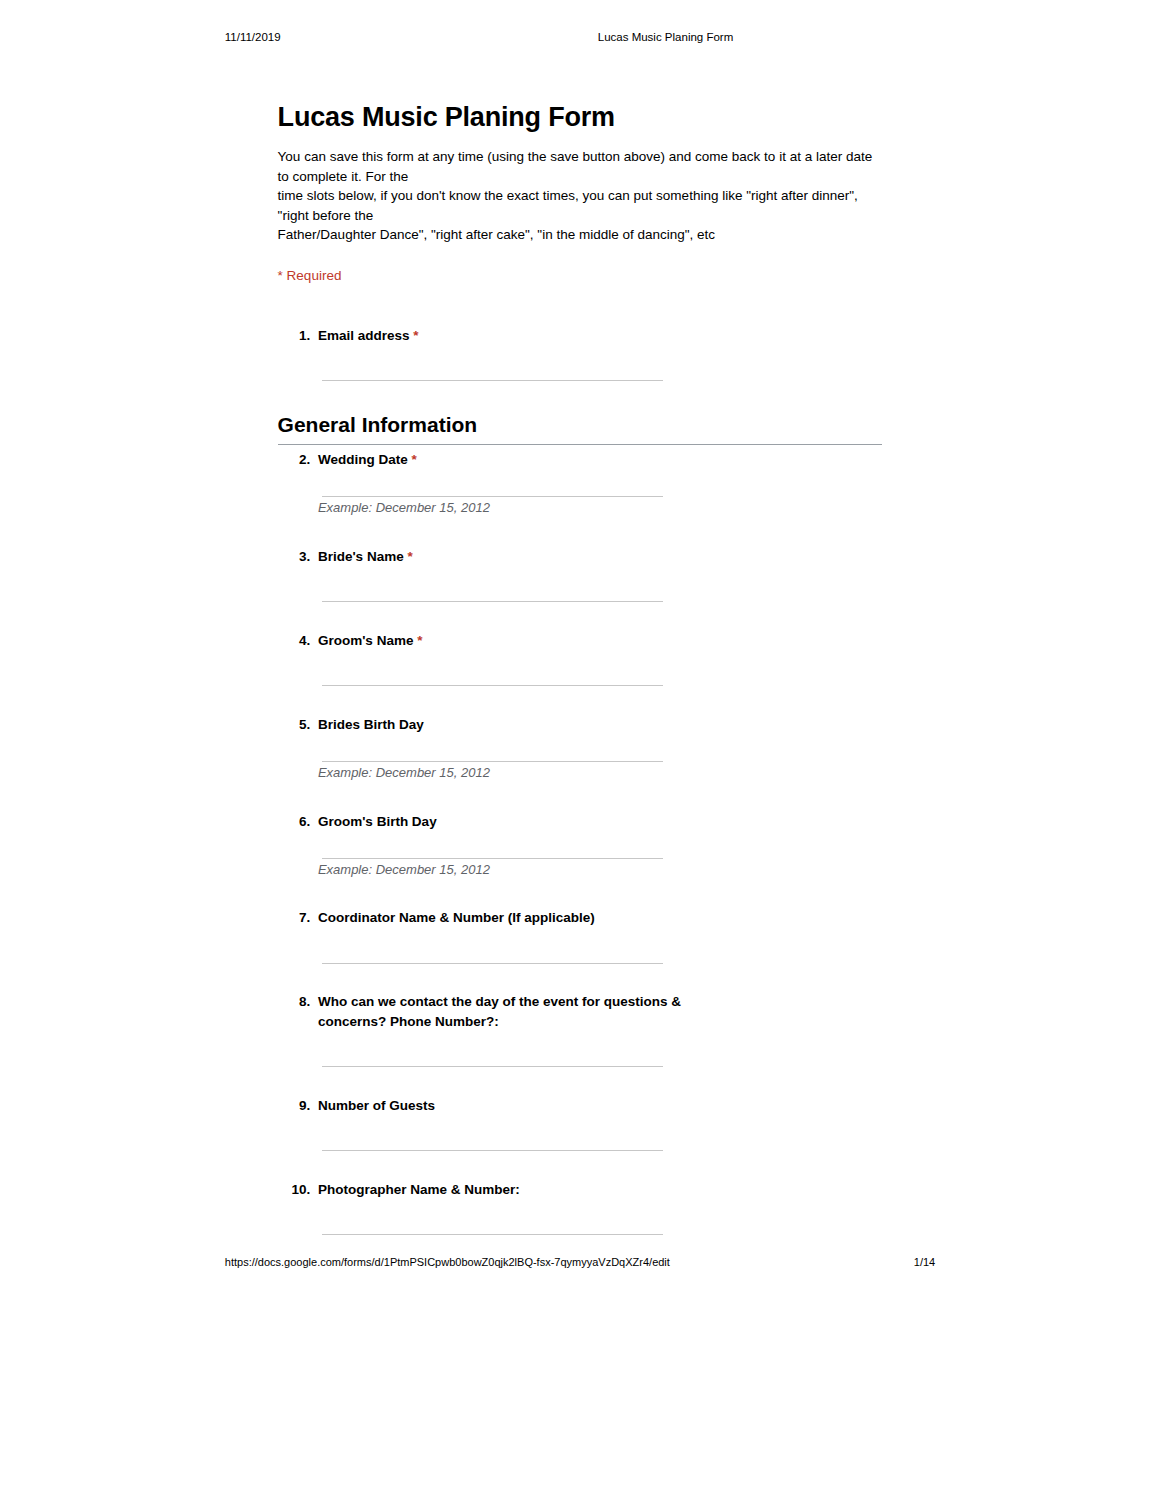11/11/2019 Lucas Music Planing Form
Lucas Music Planing Form
You can save this form at any time (using the save button above) and come back to it at a later date to complete it. For the
time slots below, if you don't know the exact times, you can put something like "right after dinner", "right before the
Father/Daughter Dance", "right after cake", "in the middle of dancing", etc
* Required
1.
Email address *
General Information
2.
Wedding Date *
Example: December 15, 2012
3.
Bride's Name *
4.
Groom's Name *
5.
Brides Birth Day
Example: December 15, 2012
6.
Groom's Birth Day
Example: December 15, 2012
7.
Coordinator Name & Number (If applicable)
8.
Who can we contact the day of the event for questions & concerns? Phone Number?:
9.
Number of Guests
10.
Photographer Name & Number:
https://docs.google.com/forms/d/1PtmPSICpwb0bowZ0qjk2lBQ-fsx-7qymyyaVzDqXZr4/edit 1/14